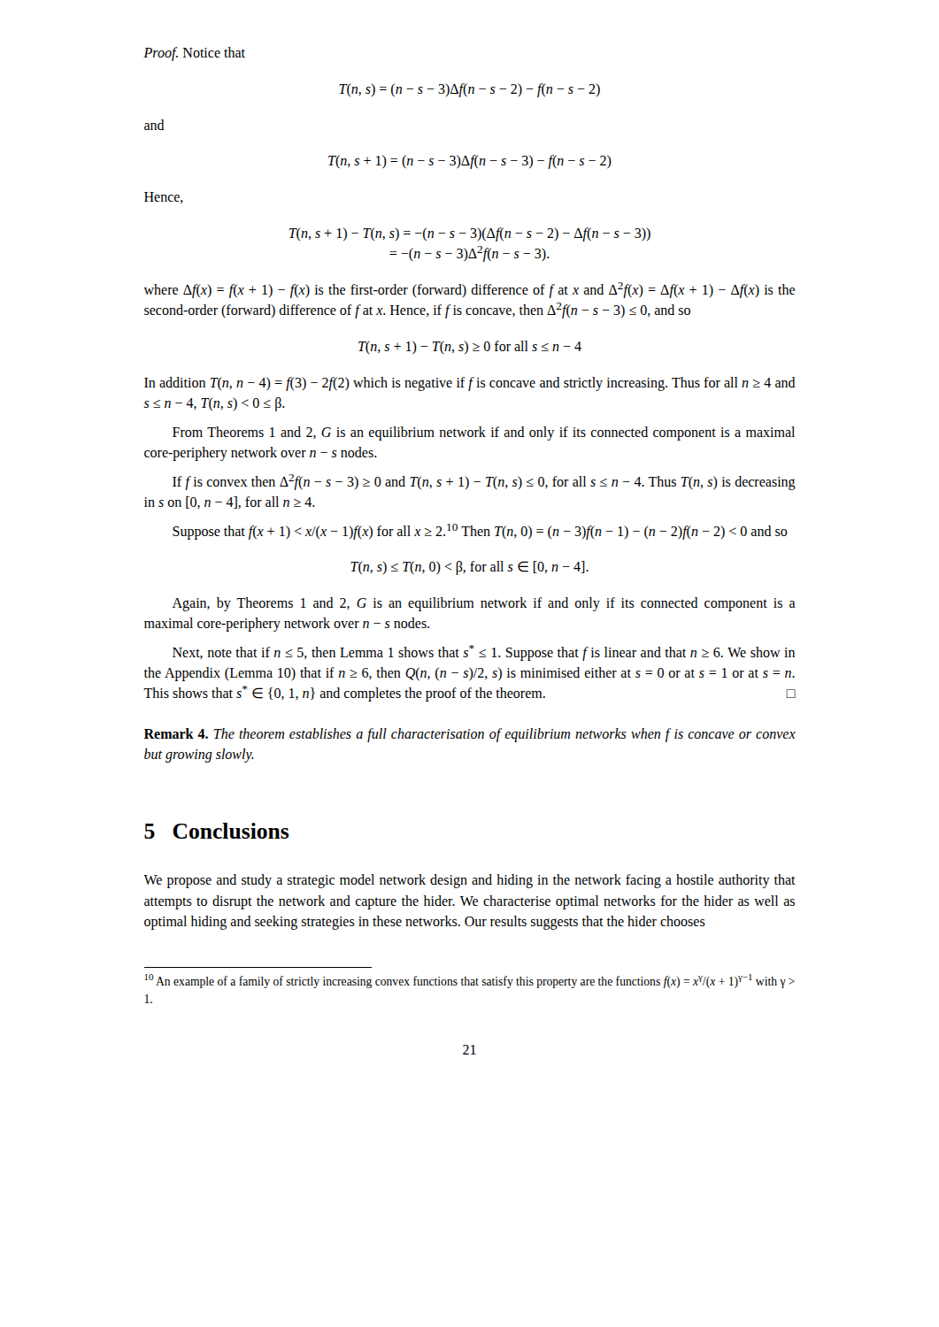Proof. Notice that
T(n, s) = (n − s − 3)Δf(n − s − 2) − f(n − s − 2)
and
T(n, s + 1) = (n − s − 3)Δf(n − s − 3) − f(n − s − 2)
Hence,
T(n, s + 1) − T(n, s) = −(n − s − 3)(Δf(n − s − 2) − Δf(n − s − 3)) = −(n − s − 3)Δ2f(n − s − 3).
where Δf(x) = f(x + 1) − f(x) is the first-order (forward) difference of f at x and Δ2f(x) = Δf(x + 1) − Δf(x) is the second-order (forward) difference of f at x. Hence, if f is concave, then Δ2f(n − s − 3) ≤ 0, and so
T(n, s + 1) − T(n, s) ≥ 0 for all s ≤ n − 4
In addition T(n, n − 4) = f(3) − 2f(2) which is negative if f is concave and strictly increasing. Thus for all n ≥ 4 and s ≤ n − 4, T(n, s) < 0 ≤ β.
From Theorems 1 and 2, G is an equilibrium network if and only if its connected component is a maximal core-periphery network over n − s nodes.
If f is convex then Δ2f(n − s − 3) ≥ 0 and T(n, s + 1) − T(n, s) ≤ 0, for all s ≤ n − 4. Thus T(n, s) is decreasing in s on [0, n − 4], for all n ≥ 4.
Suppose that f(x + 1) < x/(x − 1)f(x) for all x ≥ 2.10 Then T(n, 0) = (n − 3)f(n − 1) − (n − 2)f(n − 2) < 0 and so
T(n, s) ≤ T(n, 0) < β, for all s ∈ [0, n − 4].
Again, by Theorems 1 and 2, G is an equilibrium network if and only if its connected component is a maximal core-periphery network over n − s nodes.
Next, note that if n ≤ 5, then Lemma 1 shows that s* ≤ 1. Suppose that f is linear and that n ≥ 6. We show in the Appendix (Lemma 10) that if n ≥ 6, then Q(n, (n − s)/2, s) is minimised either at s = 0 or at s = 1 or at s = n. This shows that s* ∈ {0, 1, n} and completes the proof of the theorem. □
Remark 4. The theorem establishes a full characterisation of equilibrium networks when f is concave or convex but growing slowly.
5 Conclusions
We propose and study a strategic model network design and hiding in the network facing a hostile authority that attempts to disrupt the network and capture the hider. We characterise optimal networks for the hider as well as optimal hiding and seeking strategies in these networks. Our results suggests that the hider chooses
10 An example of a family of strictly increasing convex functions that satisfy this property are the functions f(x) = xγ/(x + 1)γ−1 with γ > 1.
21